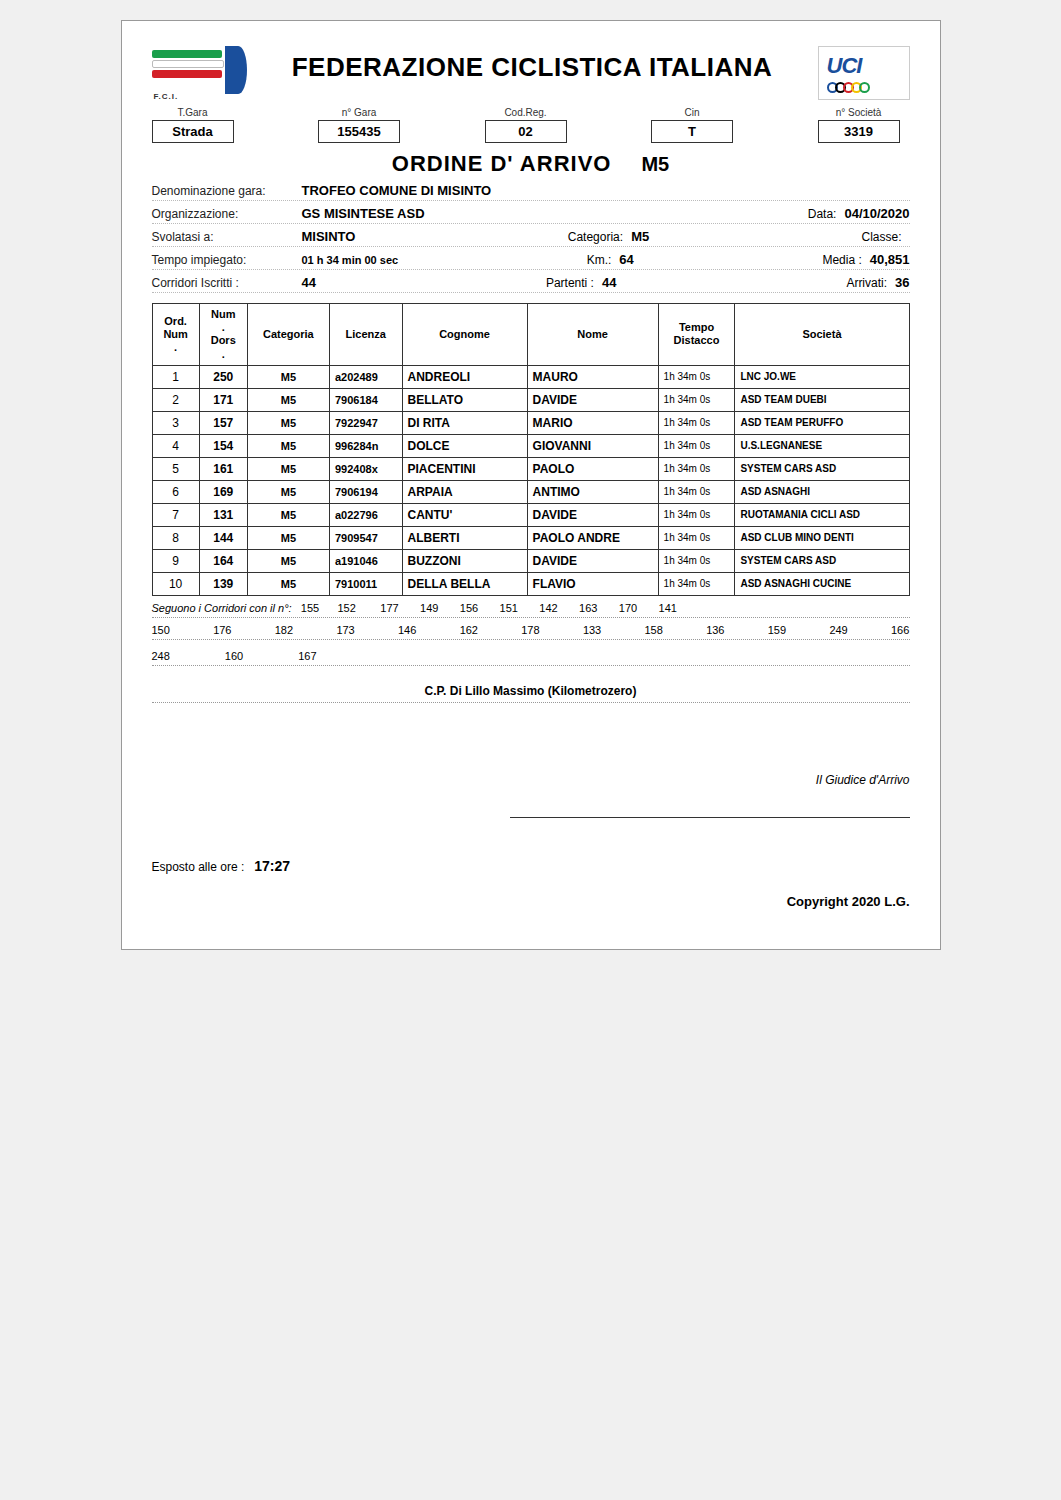F.C.I.
FEDERAZIONE CICLISTICA ITALIANA
UCI
T.Gara
Strada
n° Gara
155435
Cod.Reg.
02
Cin
T
n° Società
3319
ORDINE D' ARRIVO
M5
Denominazione gara:
TROFEO COMUNE DI MISINTO
Organizzazione:
GS MISINTESE ASD
Data:
04/10/2020
Svolatasi a:
MISINTO
Categoria:
M5
Classe:
Tempo impiegato:
01 h 34 min 00 sec
Km.:
64
Media :
40,851
Corridori Iscritti :
44
Partenti :
44
Arrivati:
36
| Ord. Num . | Num . Dors . | Categoria | Licenza | Cognome | Nome | Tempo Distacco | Società |
| --- | --- | --- | --- | --- | --- | --- | --- |
| 1 | 250 | M5 | a202489 | ANDREOLI | MAURO | 1h 34m 0s | LNC JO.WE |
| 2 | 171 | M5 | 7906184 | BELLATO | DAVIDE | 1h 34m 0s | ASD TEAM DUEBI |
| 3 | 157 | M5 | 7922947 | DI RITA | MARIO | 1h 34m 0s | ASD TEAM PERUFFO |
| 4 | 154 | M5 | 996284n | DOLCE | GIOVANNI | 1h 34m 0s | U.S.LEGNANESE |
| 5 | 161 | M5 | 992408x | PIACENTINI | PAOLO | 1h 34m 0s | SYSTEM CARS ASD |
| 6 | 169 | M5 | 7906194 | ARPAIA | ANTIMO | 1h 34m 0s | ASD ASNAGHI |
| 7 | 131 | M5 | a022796 | CANTU' | DAVIDE | 1h 34m 0s | RUOTAMANIA CICLI ASD |
| 8 | 144 | M5 | 7909547 | ALBERTI | PAOLO ANDRE | 1h 34m 0s | ASD CLUB MINO DENTI |
| 9 | 164 | M5 | a191046 | BUZZONI | DAVIDE | 1h 34m 0s | SYSTEM CARS ASD |
| 10 | 139 | M5 | 7910011 | DELLA BELLA | FLAVIO | 1h 34m 0s | ASD ASNAGHI CUCINE |
Seguono i Corridori con il n°: 155 152 177 149 156 151 142 163 170 141
150176182173146162178133158136159249166
248160167
C.P. Di Lillo Massimo (Kilometrozero)
Il Giudice d'Arrivo
Esposto alle ore :
17:27
Copyright 2020 L.G.